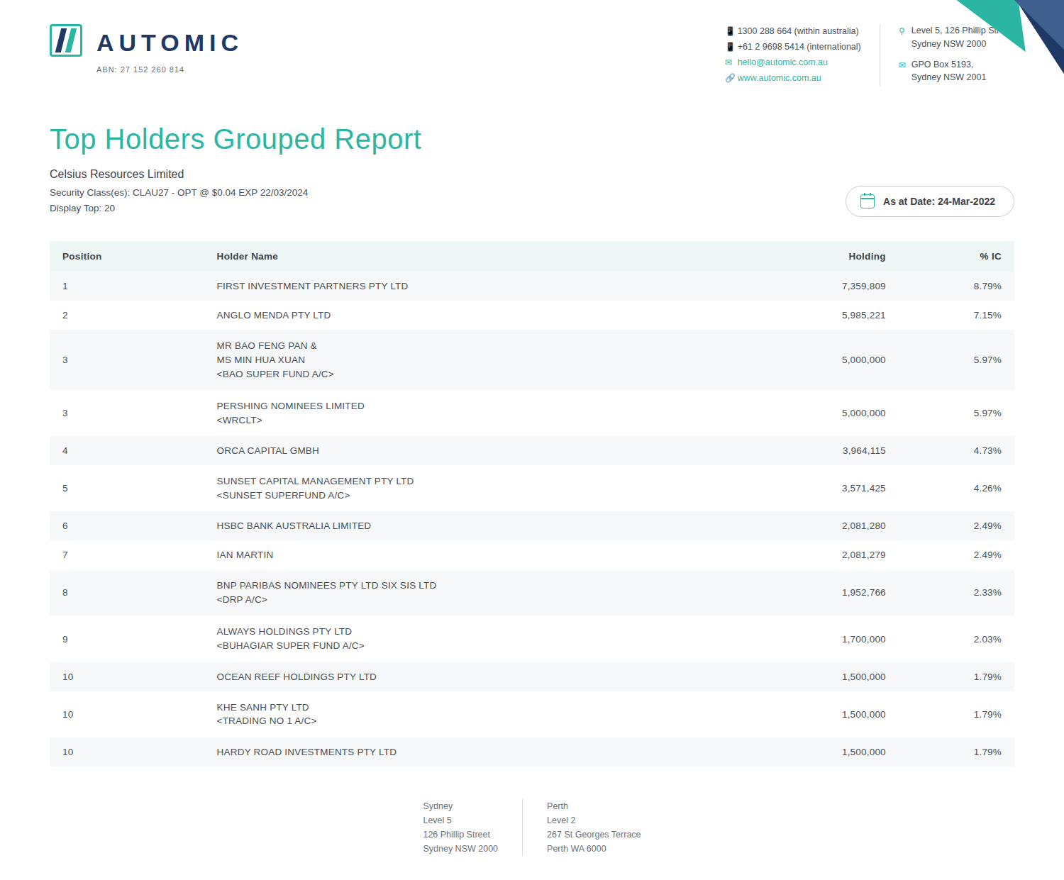AUTOMIC
ABN: 27 152 260 814
📱1300 288 664 (within australia)
📱+61 2 9698 5414 (international)
✉hello@automic.com.au
🔗www.automic.com.au
⚲ Level 5, 126 Phillip Street,
Sydney NSW 2000
✉ GPO Box 5193,
Sydney NSW 2001
Top Holders Grouped Report
Celsius Resources Limited
Security Class(es): CLAU27 - OPT @ $0.04 EXP 22/03/2024
Display Top: 20
As at Date: 24-Mar-2022
| Position | Holder Name | Holding | % IC |
| --- | --- | --- | --- |
| 1 | FIRST INVESTMENT PARTNERS PTY LTD | 7,359,809 | 8.79% |
| 2 | ANGLO MENDA PTY LTD | 5,985,221 | 7.15% |
| 3 | MR BAO FENG PAN & MS MIN HUA XUAN <BAO SUPER FUND A/C> | 5,000,000 | 5.97% |
| 3 | PERSHING NOMINEES LIMITED <WRCLT> | 5,000,000 | 5.97% |
| 4 | ORCA CAPITAL GMBH | 3,964,115 | 4.73% |
| 5 | SUNSET CAPITAL MANAGEMENT PTY LTD <SUNSET SUPERFUND A/C> | 3,571,425 | 4.26% |
| 6 | HSBC BANK AUSTRALIA LIMITED | 2,081,280 | 2.49% |
| 7 | IAN MARTIN | 2,081,279 | 2.49% |
| 8 | BNP PARIBAS NOMINEES PTY LTD SIX SIS LTD <DRP A/C> | 1,952,766 | 2.33% |
| 9 | ALWAYS HOLDINGS PTY LTD <BUHAGIAR SUPER FUND A/C> | 1,700,000 | 2.03% |
| 10 | OCEAN REEF HOLDINGS PTY LTD | 1,500,000 | 1.79% |
| 10 | KHE SANH PTY LTD <TRADING NO 1 A/C> | 1,500,000 | 1.79% |
| 10 | HARDY ROAD INVESTMENTS PTY LTD | 1,500,000 | 1.79% |
Sydney
Level 5
126 Phillip Street
Sydney NSW 2000
Perth
Level 2
267 St Georges Terrace
Perth WA 6000